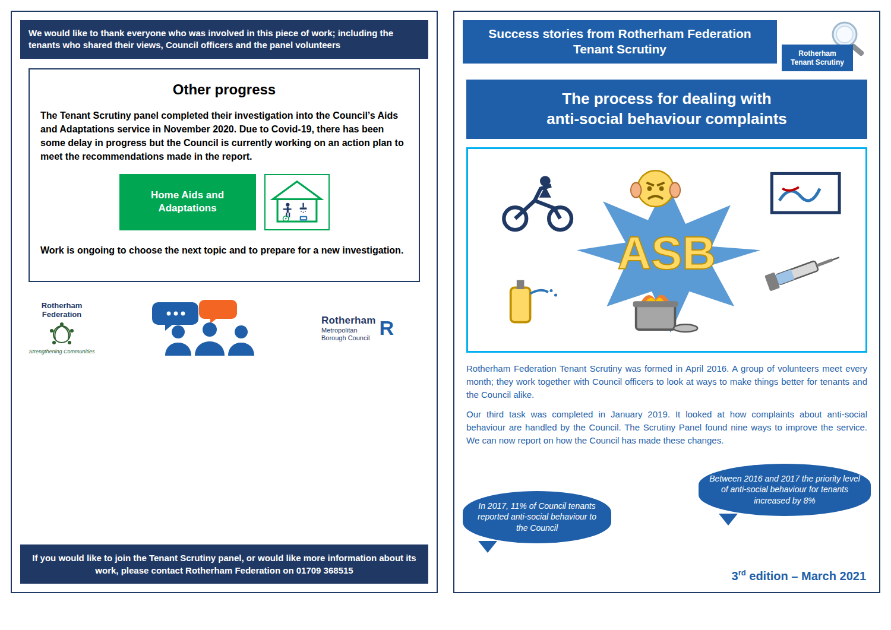We would like to thank everyone who was involved in this piece of work; including the tenants who shared their views, Council officers and the panel volunteers
Other progress
The Tenant Scrutiny panel completed their investigation into the Council’s Aids and Adaptations service in November 2020. Due to Covid-19, there has been some delay in progress but the Council is currently working on an action plan to meet the recommendations made in the report.
Home Aids and
Adaptations
Work is ongoing to choose the next topic and to prepare for a new investigation.
Rotherham
Federation
Strengthening Communities
Rotherham Metropolitan
Borough Council
R
If you would like to join the Tenant Scrutiny panel, or would like more information about its work, please contact Rotherham Federation on 01709 368515
Success stories from Rotherham Federation Tenant Scrutiny
Rotherham
Tenant Scrutiny
The process for dealing with
anti-social behaviour complaints
ASB
Rotherham Federation Tenant Scrutiny was formed in April 2016. A group of volunteers meet every month; they work together with Council officers to look at ways to make things better for tenants and the Council alike.
Our third task was completed in January 2019. It looked at how complaints about anti-social behaviour are handled by the Council. The Scrutiny Panel found nine ways to improve the service. We can now report on how the Council has made these changes.
Between 2016 and 2017 the priority level of anti-social behaviour for tenants increased by 8%
In 2017, 11% of Council tenants reported anti-social behaviour to the Council
3rd edition – March 2021